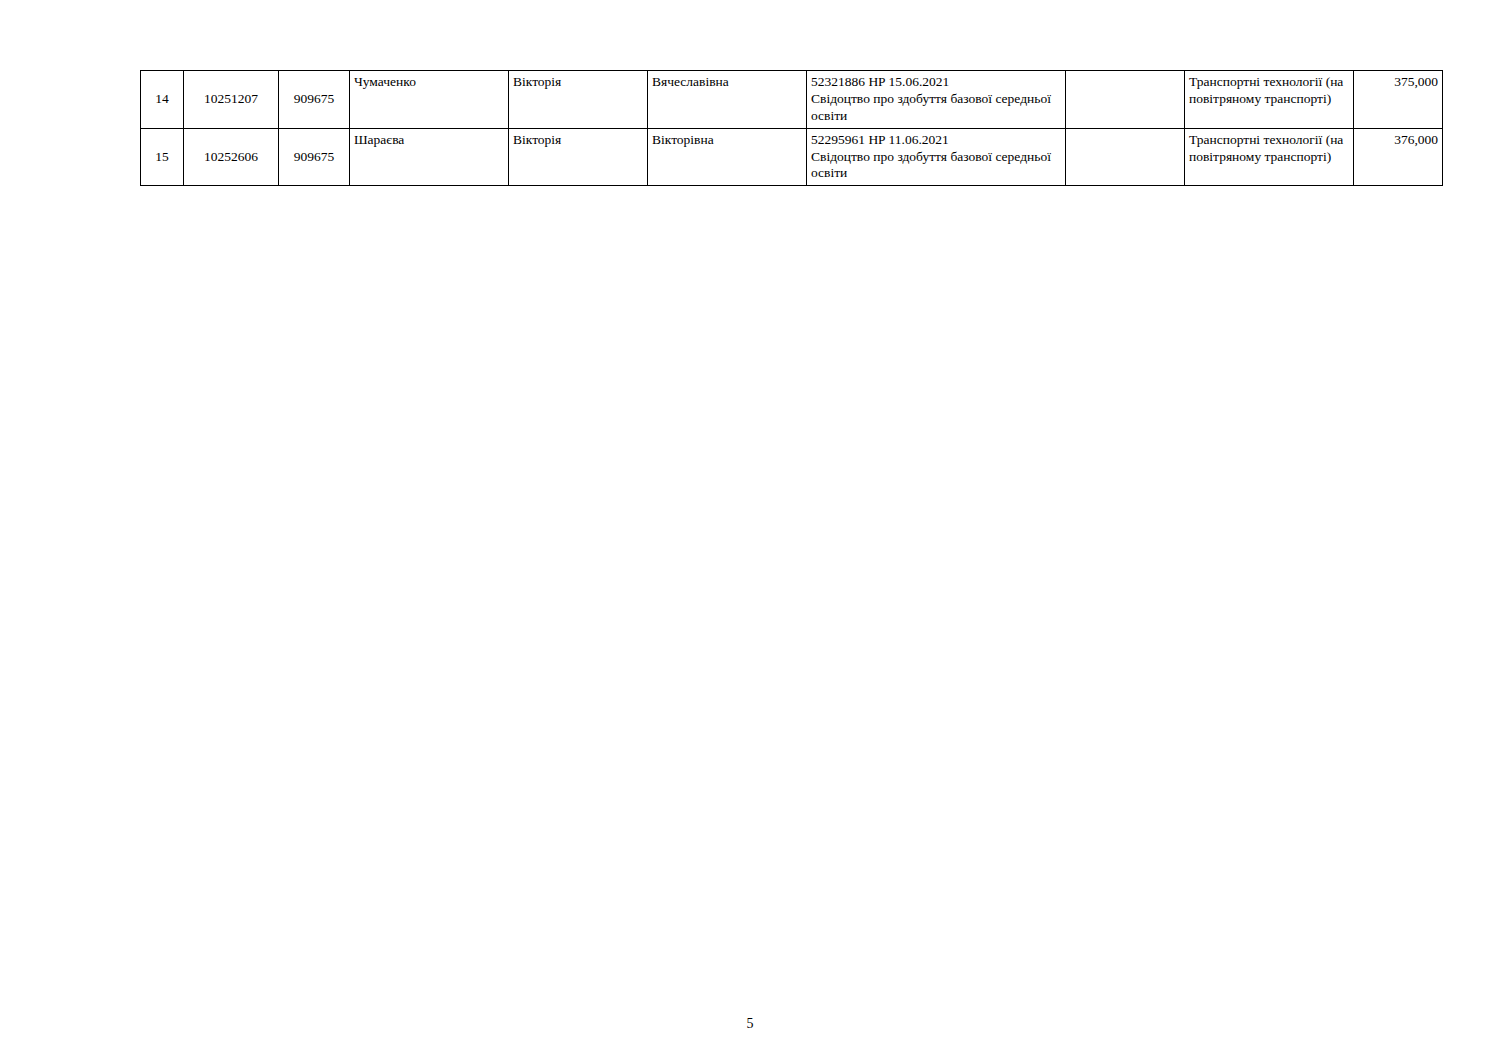| 14 | 10251207 | 909675 | Чумаченко | Вікторія | Вячеславівна | 52321886 HP 15.06.2021 Свідоцтво про здобуття базової середньої освіти | | Транспортні технології (на повітряному транспорті) | 375,000 |
| 15 | 10252606 | 909675 | Шараєва | Вікторія | Вікторівна | 52295961 HP 11.06.2021 Свідоцтво про здобуття базової середньої освіти | | Транспортні технології (на повітряному транспорті) | 376,000 |
5